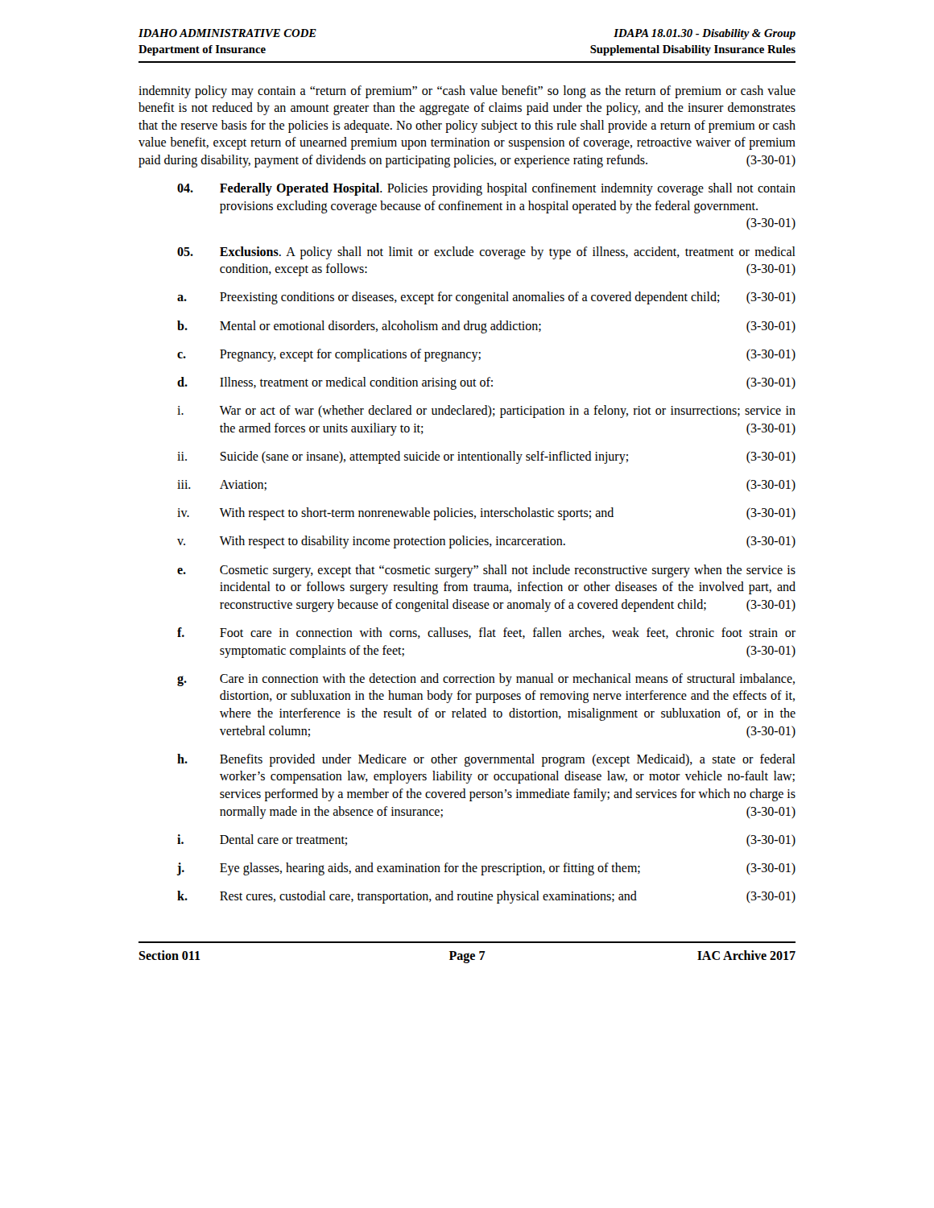| IDAHO ADMINISTRATIVE CODE Department of Insurance | IDAPA 18.01.30 - Disability & Group Supplemental Disability Insurance Rules |
indemnity policy may contain a “return of premium” or “cash value benefit” so long as the return of premium or cash value benefit is not reduced by an amount greater than the aggregate of claims paid under the policy, and the insurer demonstrates that the reserve basis for the policies is adequate. No other policy subject to this rule shall provide a return of premium or cash value benefit, except return of unearned premium upon termination or suspension of coverage, retroactive waiver of premium paid during disability, payment of dividends on participating policies, or experience rating refunds. (3-30-01)
04.
Federally Operated Hospital. Policies providing hospital confinement indemnity coverage shall not contain provisions excluding coverage because of confinement in a hospital operated by the federal government. (3-30-01)
05.
Exclusions. A policy shall not limit or exclude coverage by type of illness, accident, treatment or medical condition, except as follows: (3-30-01)
a.
Preexisting conditions or diseases, except for congenital anomalies of a covered dependent child; (3-30-01)
b.
Mental or emotional disorders, alcoholism and drug addiction; (3-30-01)
c.
Pregnancy, except for complications of pregnancy; (3-30-01)
d.
Illness, treatment or medical condition arising out of: (3-30-01)
i.
War or act of war (whether declared or undeclared); participation in a felony, riot or insurrections; service in the armed forces or units auxiliary to it; (3-30-01)
ii.
Suicide (sane or insane), attempted suicide or intentionally self-inflicted injury; (3-30-01)
iii.
Aviation; (3-30-01)
iv.
With respect to short-term nonrenewable policies, interscholastic sports; and (3-30-01)
v.
With respect to disability income protection policies, incarceration. (3-30-01)
e.
Cosmetic surgery, except that “cosmetic surgery” shall not include reconstructive surgery when the service is incidental to or follows surgery resulting from trauma, infection or other diseases of the involved part, and reconstructive surgery because of congenital disease or anomaly of a covered dependent child; (3-30-01)
f.
Foot care in connection with corns, calluses, flat feet, fallen arches, weak feet, chronic foot strain or symptomatic complaints of the feet; (3-30-01)
g.
Care in connection with the detection and correction by manual or mechanical means of structural imbalance, distortion, or subluxation in the human body for purposes of removing nerve interference and the effects of it, where the interference is the result of or related to distortion, misalignment or subluxation of, or in the vertebral column; (3-30-01)
h.
Benefits provided under Medicare or other governmental program (except Medicaid), a state or federal worker’s compensation law, employers liability or occupational disease law, or motor vehicle no-fault law; services performed by a member of the covered person’s immediate family; and services for which no charge is normally made in the absence of insurance; (3-30-01)
i.
Dental care or treatment; (3-30-01)
j.
Eye glasses, hearing aids, and examination for the prescription, or fitting of them; (3-30-01)
k.
Rest cures, custodial care, transportation, and routine physical examinations; and (3-30-01)
| Section 011 | Page 7 | IAC Archive 2017 |